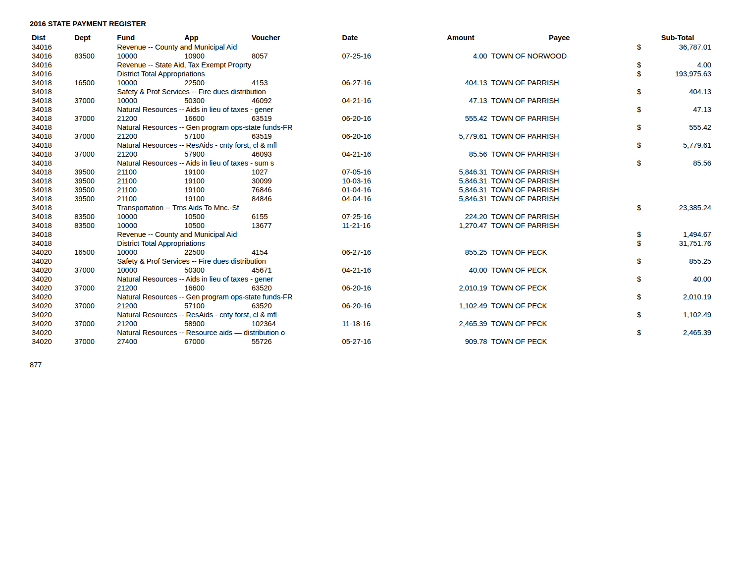2016 STATE PAYMENT REGISTER
| Dist | Dept | Fund | App | Voucher | Date | Amount | Payee | | Sub-Total |
| --- | --- | --- | --- | --- | --- | --- | --- | --- | --- |
| 34016 | | Revenue -- County and Municipal Aid | | | $ | 36,787.01 |
| 34016 | 83500 | 10000 | 10900 | 8057 | 07-25-16 | 4.00 | TOWN OF NORWOOD | | |
| 34016 | | Revenue -- State Aid, Tax Exempt Proprty | | | $ | 4.00 |
| 34016 | | District Total Appropriations | | | $ | 193,975.63 |
| 34018 | 16500 | 10000 | 22500 | 4153 | 06-27-16 | 404.13 | TOWN OF PARRISH | | |
| 34018 | | Safety & Prof Services -- Fire dues distribution | | | $ | 404.13 |
| 34018 | 37000 | 10000 | 50300 | 46092 | 04-21-16 | 47.13 | TOWN OF PARRISH | | |
| 34018 | | Natural Resources -- Aids in lieu of taxes - gener | | | $ | 47.13 |
| 34018 | 37000 | 21200 | 16600 | 63519 | 06-20-16 | 555.42 | TOWN OF PARRISH | | |
| 34018 | | Natural Resources -- Gen program ops-state funds-FR | | | $ | 555.42 |
| 34018 | 37000 | 21200 | 57100 | 63519 | 06-20-16 | 5,779.61 | TOWN OF PARRISH | | |
| 34018 | | Natural Resources -- ResAids - cnty forst, cl & mfl | | | $ | 5,779.61 |
| 34018 | 37000 | 21200 | 57900 | 46093 | 04-21-16 | 85.56 | TOWN OF PARRISH | | |
| 34018 | | Natural Resources -- Aids in lieu of taxes - sum s | | | $ | 85.56 |
| 34018 | 39500 | 21100 | 19100 | 1027 | 07-05-16 | 5,846.31 | TOWN OF PARRISH | | |
| 34018 | 39500 | 21100 | 19100 | 30099 | 10-03-16 | 5,846.31 | TOWN OF PARRISH | | |
| 34018 | 39500 | 21100 | 19100 | 76846 | 01-04-16 | 5,846.31 | TOWN OF PARRISH | | |
| 34018 | 39500 | 21100 | 19100 | 84846 | 04-04-16 | 5,846.31 | TOWN OF PARRISH | | |
| 34018 | | Transportation -- Trns Aids To Mnc.-Sf | | | $ | 23,385.24 |
| 34018 | 83500 | 10000 | 10500 | 6155 | 07-25-16 | 224.20 | TOWN OF PARRISH | | |
| 34018 | 83500 | 10000 | 10500 | 13677 | 11-21-16 | 1,270.47 | TOWN OF PARRISH | | |
| 34018 | | Revenue -- County and Municipal Aid | | | $ | 1,494.67 |
| 34018 | | District Total Appropriations | | | $ | 31,751.76 |
| 34020 | 16500 | 10000 | 22500 | 4154 | 06-27-16 | 855.25 | TOWN OF PECK | | |
| 34020 | | Safety & Prof Services -- Fire dues distribution | | | $ | 855.25 |
| 34020 | 37000 | 10000 | 50300 | 45671 | 04-21-16 | 40.00 | TOWN OF PECK | | |
| 34020 | | Natural Resources -- Aids in lieu of taxes - gener | | | $ | 40.00 |
| 34020 | 37000 | 21200 | 16600 | 63520 | 06-20-16 | 2,010.19 | TOWN OF PECK | | |
| 34020 | | Natural Resources -- Gen program ops-state funds-FR | | | $ | 2,010.19 |
| 34020 | 37000 | 21200 | 57100 | 63520 | 06-20-16 | 1,102.49 | TOWN OF PECK | | |
| 34020 | | Natural Resources -- ResAids - cnty forst, cl & mfl | | | $ | 1,102.49 |
| 34020 | 37000 | 21200 | 58900 | 102364 | 11-18-16 | 2,465.39 | TOWN OF PECK | | |
| 34020 | | Natural Resources -- Resource aids — distribution o | | | $ | 2,465.39 |
| 34020 | 37000 | 27400 | 67000 | 55726 | 05-27-16 | 909.78 | TOWN OF PECK | | |
877